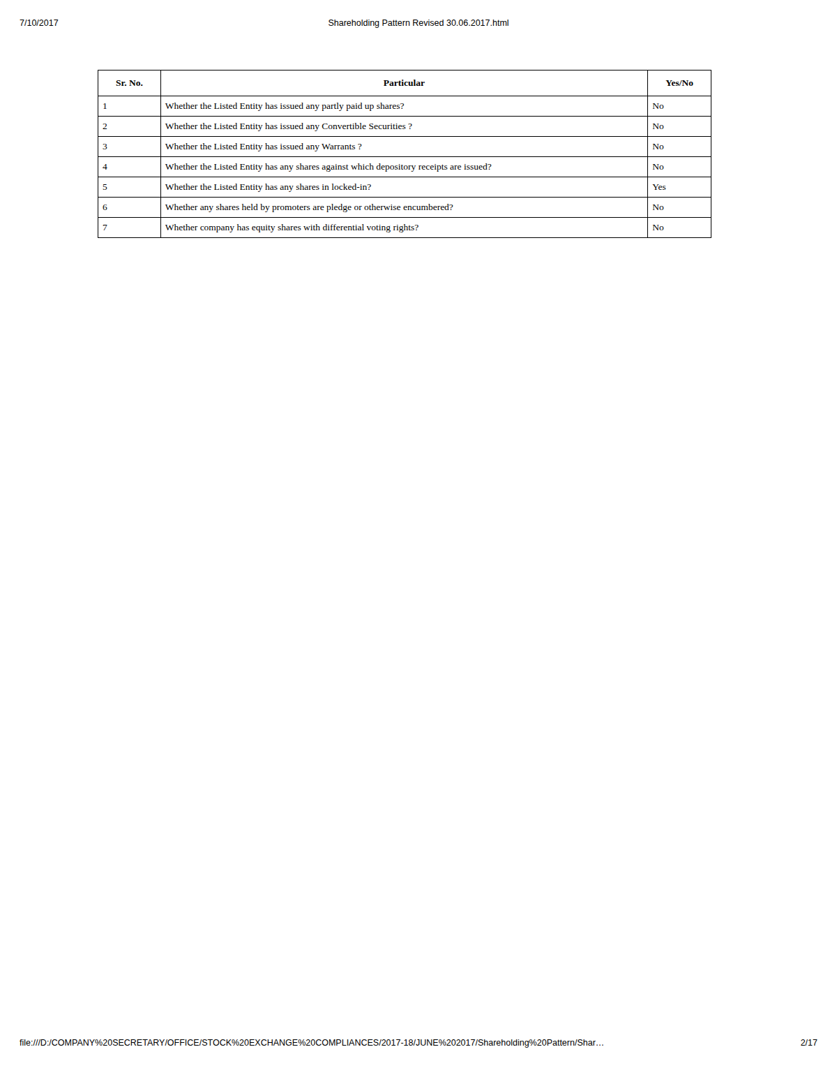7/10/2017 Shareholding Pattern Revised 30.06.2017.html
| Sr. No. | Particular | Yes/No |
| --- | --- | --- |
| 1 | Whether the Listed Entity has issued any partly paid up shares? | No |
| 2 | Whether the Listed Entity has issued any Convertible Securities ? | No |
| 3 | Whether the Listed Entity has issued any Warrants ? | No |
| 4 | Whether the Listed Entity has any shares against which depository receipts are issued? | No |
| 5 | Whether the Listed Entity has any shares in locked-in? | Yes |
| 6 | Whether any shares held by promoters are pledge or otherwise encumbered? | No |
| 7 | Whether company has equity shares with differential voting rights? | No |
file:///D:/COMPANY%20SECRETARY/OFFICE/STOCK%20EXCHANGE%20COMPLIANCES/2017-18/JUNE%202017/Shareholding%20Pattern/Shar… 2/17